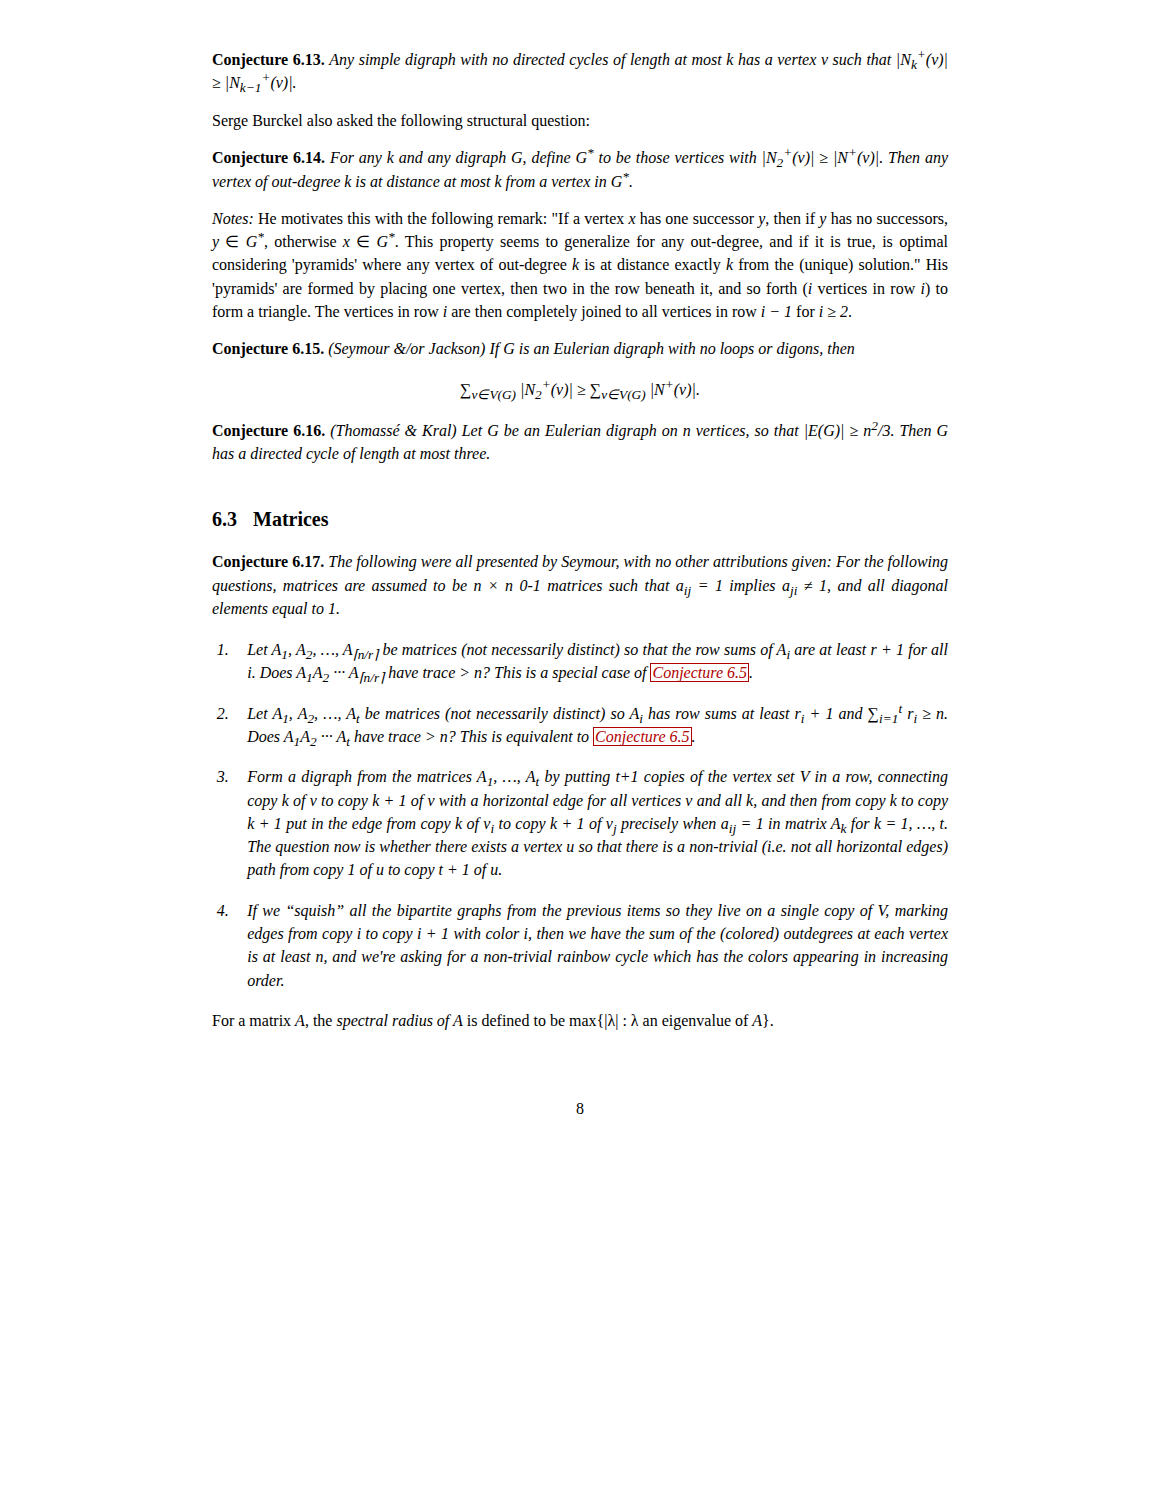Conjecture 6.13. Any simple digraph with no directed cycles of length at most k has a vertex v such that |Nk+(v)| ≥ |Nk−1+(v)|.
Serge Burckel also asked the following structural question:
Conjecture 6.14. For any k and any digraph G, define G* to be those vertices with |N2+(v)| ≥ |N+(v)|. Then any vertex of out-degree k is at distance at most k from a vertex in G*.
Notes: He motivates this with the following remark: "If a vertex x has one successor y, then if y has no successors, y ∈ G*, otherwise x ∈ G*. This property seems to generalize for any out-degree, and if it is true, is optimal considering 'pyramids' where any vertex of out-degree k is at distance exactly k from the (unique) solution." His 'pyramids' are formed by placing one vertex, then two in the row beneath it, and so forth (i vertices in row i) to form a triangle. The vertices in row i are then completely joined to all vertices in row i − 1 for i ≥ 2.
Conjecture 6.15. (Seymour &/or Jackson) If G is an Eulerian digraph with no loops or digons, then
∑v∈V(G) |N2+(v)| ≥ ∑v∈V(G) |N+(v)|.
Conjecture 6.16. (Thomassé & Kral) Let G be an Eulerian digraph on n vertices, so that |E(G)| ≥ n2/3. Then G has a directed cycle of length at most three.
6.3 Matrices
Conjecture 6.17. The following were all presented by Seymour, with no other attributions given: For the following questions, matrices are assumed to be n × n 0-1 matrices such that aij = 1 implies aji ≠ 1, and all diagonal elements equal to 1.
Let A1, A2, …, A⌈n/r⌉ be matrices (not necessarily distinct) so that the row sums of Ai are at least r + 1 for all i. Does A1A2 ··· A⌈n/r⌉ have trace > n? This is a special case of Conjecture 6.5.
Let A1, A2, …, At be matrices (not necessarily distinct) so Ai has row sums at least ri + 1 and ∑i=1t ri ≥ n. Does A1A2 ··· At have trace > n? This is equivalent to Conjecture 6.5.
Form a digraph from the matrices A1, …, At by putting t+1 copies of the vertex set V in a row, connecting copy k of v to copy k + 1 of v with a horizontal edge for all vertices v and all k, and then from copy k to copy k + 1 put in the edge from copy k of vi to copy k + 1 of vj precisely when aij = 1 in matrix Ak for k = 1, …, t. The question now is whether there exists a vertex u so that there is a non-trivial (i.e. not all horizontal edges) path from copy 1 of u to copy t + 1 of u.
If we “squish” all the bipartite graphs from the previous items so they live on a single copy of V, marking edges from copy i to copy i + 1 with color i, then we have the sum of the (colored) outdegrees at each vertex is at least n, and we're asking for a non-trivial rainbow cycle which has the colors appearing in increasing order.
For a matrix A, the spectral radius of A is defined to be max{|λ| : λ an eigenvalue of A}.
8